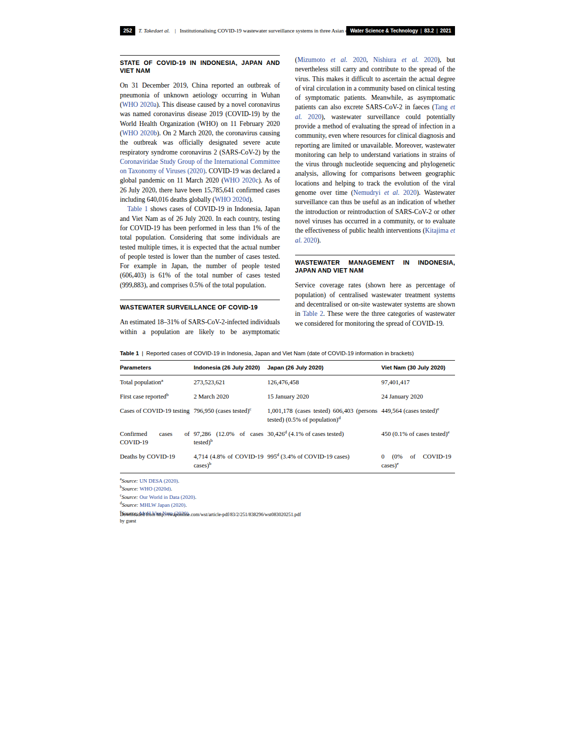252
T. Takeda et al.
|
Institutionalising COVID-19 wastewater surveillance systems in three Asian countries
Water Science & Technology|83.2|2021
State of COVID-19 in Indonesia, Japan and Viet Nam
On 31 December 2019, China reported an outbreak of pneumonia of unknown aetiology occurring in Wuhan (WHO 2020a). This disease caused by a novel coronavirus was named coronavirus disease 2019 (COVID-19) by the World Health Organization (WHO) on 11 February 2020 (WHO 2020b). On 2 March 2020, the coronavirus causing the outbreak was officially designated severe acute respiratory syndrome coronavirus 2 (SARS-CoV-2) by the Coronaviridae Study Group of the International Committee on Taxonomy of Viruses (2020). COVID-19 was declared a global pandemic on 11 March 2020 (WHO 2020c). As of 26 July 2020, there have been 15,785,641 confirmed cases including 640,016 deaths globally (WHO 2020d).
Table 1 shows cases of COVID-19 in Indonesia, Japan and Viet Nam as of 26 July 2020. In each country, testing for COVID-19 has been performed in less than 1% of the total population. Considering that some individuals are tested multiple times, it is expected that the actual number of people tested is lower than the number of cases tested. For example in Japan, the number of people tested (606,403) is 61% of the total number of cases tested (999,883), and comprises 0.5% of the total population.
Wastewater surveillance of COVID-19
An estimated 18–31% of SARS-CoV-2-infected individuals within a population are likely to be asymptomatic (Mizumoto et al. 2020, Nishiura et al. 2020), but nevertheless still carry and contribute to the spread of the virus. This makes it difficult to ascertain the actual degree of viral circulation in a community based on clinical testing of symptomatic patients. Meanwhile, as asymptomatic patients can also excrete SARS-CoV-2 in faeces (Tang et al. 2020), wastewater surveillance could potentially provide a method of evaluating the spread of infection in a community, even where resources for clinical diagnosis and reporting are limited or unavailable. Moreover, wastewater monitoring can help to understand variations in strains of the virus through nucleotide sequencing and phylogenetic analysis, allowing for comparisons between geographic locations and helping to track the evolution of the viral genome over time (Nemudryi et al. 2020). Wastewater surveillance can thus be useful as an indication of whether the introduction or reintroduction of SARS-CoV-2 or other novel viruses has occurred in a community, or to evaluate the effectiveness of public health interventions (Kitajima et al. 2020).
Wastewater management in Indonesia, Japan and Viet Nam
Service coverage rates (shown here as percentage of population) of centralised wastewater treatment systems and decentralised or on-site wastewater systems are shown in Table 2. These were the three categories of wastewater we considered for monitoring the spread of COVID-19.
Table 1|Reported cases of COVID-19 in Indonesia, Japan and Viet Nam (date of COVID-19 information in brackets)
| Parameters | Indonesia (26 July 2020) | Japan (26 July 2020) | Viet Nam (30 July 2020) |
| --- | --- | --- | --- |
| Total population a | 273,523,621 | 126,476,458 | 97,401,417 |
| First case reported b | 2 March 2020 | 15 January 2020 | 24 January 2020 |
| Cases of COVID-19 testing | 796,950 (cases tested) c | 1,001,178 (cases tested) 606,403 (persons tested) (0.5% of population) d | 449,564 (cases tested) e |
| Confirmed cases of COVID-19 | 97,286 (12.0% of cases tested) b | 30,426 d (4.1% of cases tested) | 450 (0.1% of cases tested) e |
| Deaths by COVID-19 | 4,714 (4.8% of COVID-19 cases) b | 995 d (3.4% of COVID-19 cases) | 0 (0% of COVID-19 cases) e |
aSource: UN DESA (2020).
bSource: WHO (2020d).
cSource: Our World in Data (2020).
dSource: MHLW Japan (2020).
eSource: MoH Viet Nam (2020).
Downloaded from http://iwaponline.com/wst/article-pdf/83/2/251/838296/wst083020251.pdf
by guest